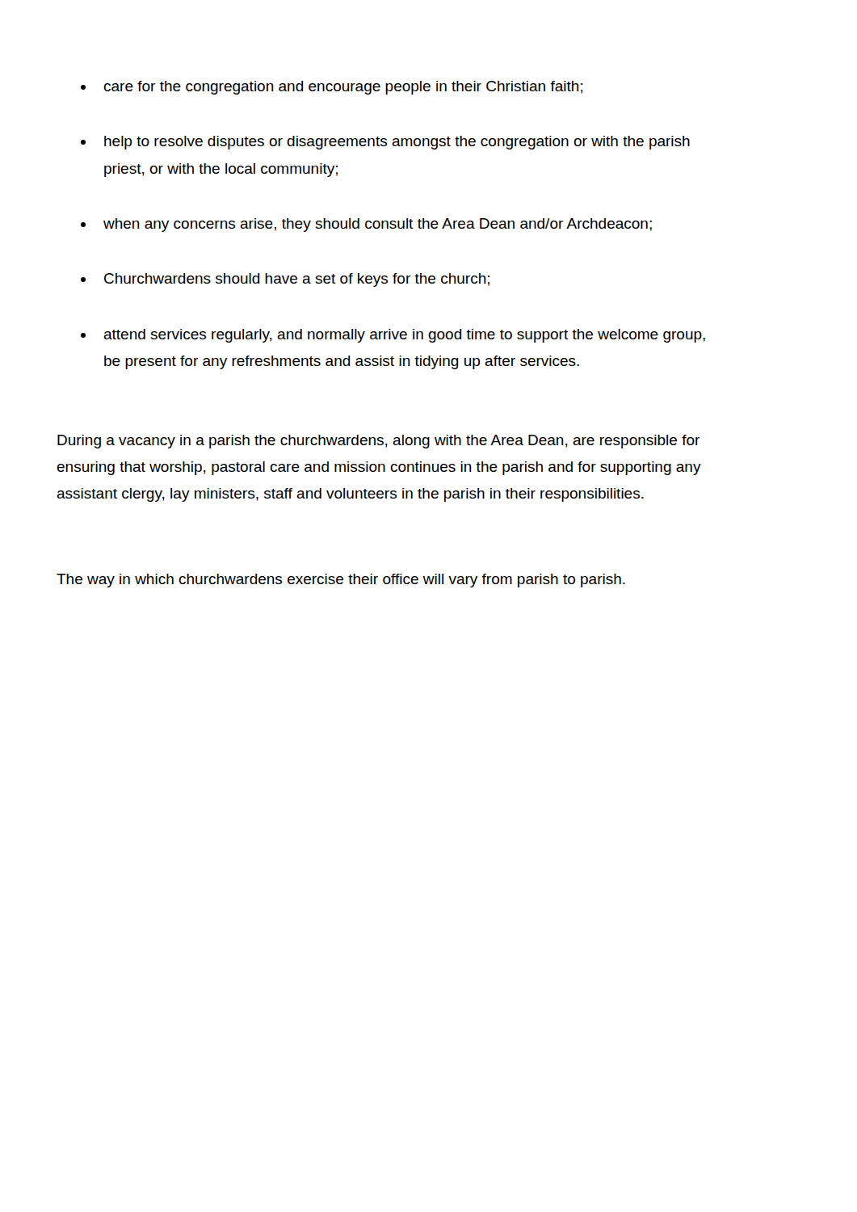care for the congregation and encourage people in their Christian faith;
help to resolve disputes or disagreements amongst the congregation or with the parish priest, or with the local community;
when any concerns arise, they should consult the Area Dean and/or Archdeacon;
Churchwardens should have a set of keys for the church;
attend services regularly, and normally arrive in good time to support the welcome group, be present for any refreshments and assist in tidying up after services.
During a vacancy in a parish the churchwardens, along with the Area Dean, are responsible for ensuring that worship, pastoral care and mission continues in the parish and for supporting any assistant clergy, lay ministers, staff and volunteers in the parish in their responsibilities.
The way in which churchwardens exercise their office will vary from parish to parish.